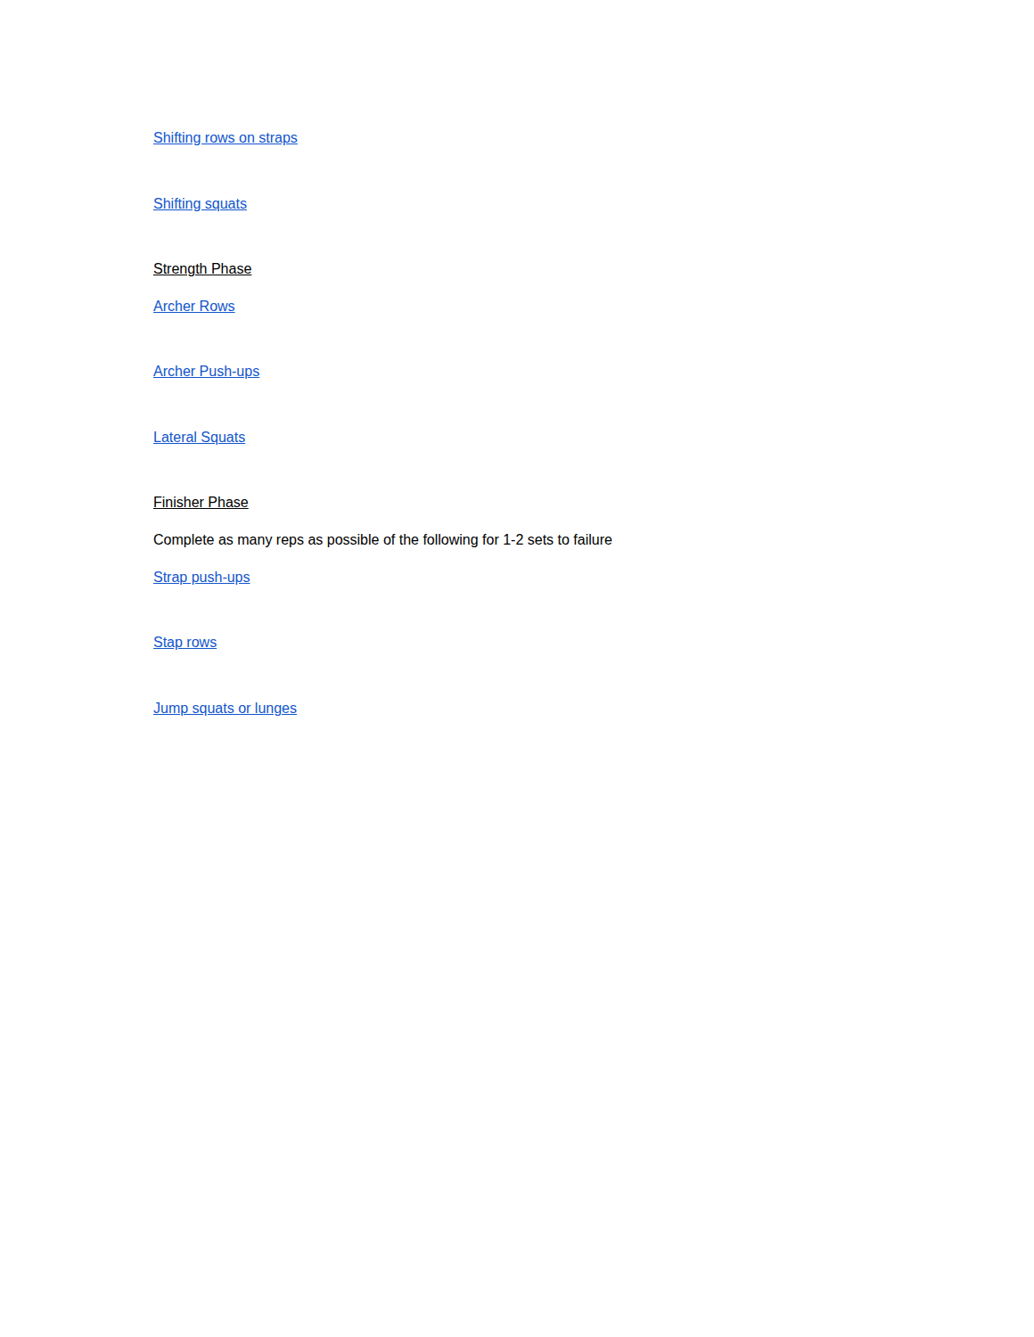Shifting rows on straps
Shifting squats
Strength Phase
Archer Rows
Archer Push-ups
Lateral Squats
Finisher Phase
Complete as many reps as possible of the following for 1-2 sets to failure
Strap push-ups
Stap rows
Jump squats or lunges